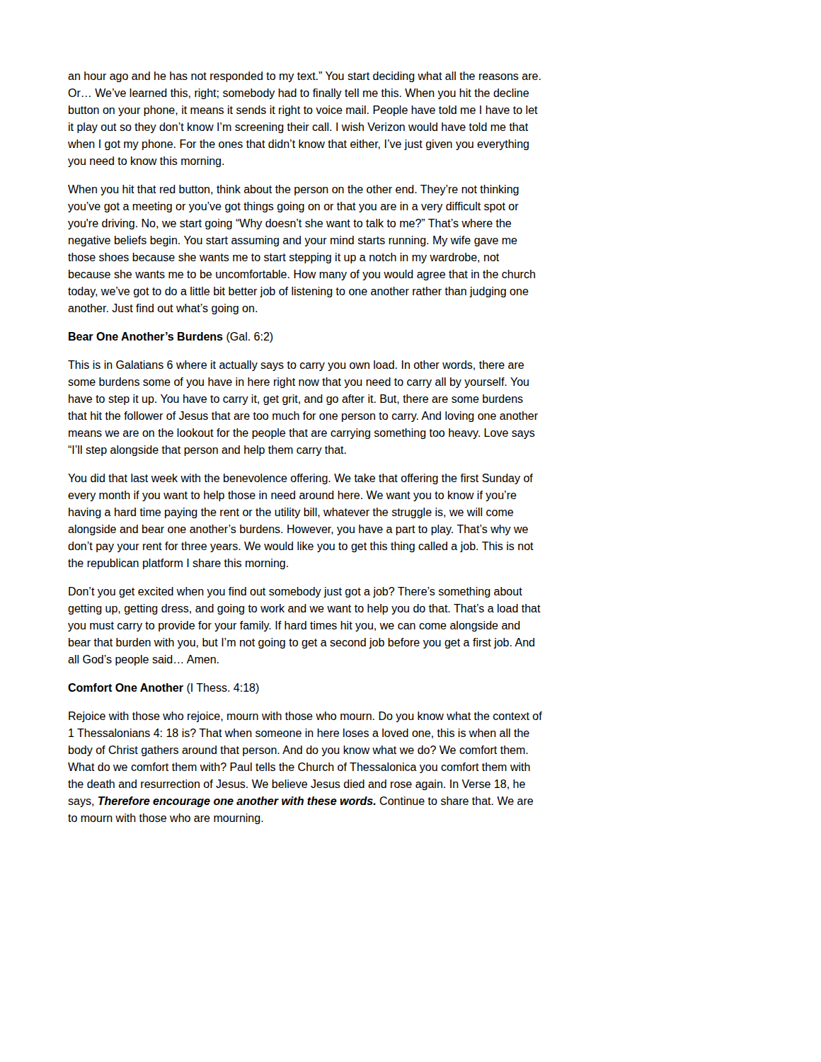an hour ago and he has not responded to my text.” You start deciding what all the reasons are. Or… We’ve learned this, right; somebody had to finally tell me this. When you hit the decline button on your phone, it means it sends it right to voice mail. People have told me I have to let it play out so they don’t know I’m screening their call. I wish Verizon would have told me that when I got my phone. For the ones that didn’t know that either, I’ve just given you everything you need to know this morning.
When you hit that red button, think about the person on the other end. They’re not thinking you’ve got a meeting or you’ve got things going on or that you are in a very difficult spot or you're driving. No, we start going “Why doesn’t she want to talk to me?” That’s where the negative beliefs begin. You start assuming and your mind starts running. My wife gave me those shoes because she wants me to start stepping it up a notch in my wardrobe, not because she wants me to be uncomfortable. How many of you would agree that in the church today, we’ve got to do a little bit better job of listening to one another rather than judging one another. Just find out what’s going on.
Bear One Another’s Burdens (Gal. 6:2)
This is in Galatians 6 where it actually says to carry you own load. In other words, there are some burdens some of you have in here right now that you need to carry all by yourself. You have to step it up. You have to carry it, get grit, and go after it. But, there are some burdens that hit the follower of Jesus that are too much for one person to carry. And loving one another means we are on the lookout for the people that are carrying something too heavy. Love says “I’ll step alongside that person and help them carry that.
You did that last week with the benevolence offering. We take that offering the first Sunday of every month if you want to help those in need around here. We want you to know if you’re having a hard time paying the rent or the utility bill, whatever the struggle is, we will come alongside and bear one another’s burdens. However, you have a part to play. That’s why we don’t pay your rent for three years. We would like you to get this thing called a job. This is not the republican platform I share this morning.
Don’t you get excited when you find out somebody just got a job? There’s something about getting up, getting dress, and going to work and we want to help you do that. That’s a load that you must carry to provide for your family. If hard times hit you, we can come alongside and bear that burden with you, but I’m not going to get a second job before you get a first job. And all God’s people said… Amen.
Comfort One Another (I Thess. 4:18)
Rejoice with those who rejoice, mourn with those who mourn. Do you know what the context of 1 Thessalonians 4: 18 is? That when someone in here loses a loved one, this is when all the body of Christ gathers around that person. And do you know what we do? We comfort them. What do we comfort them with? Paul tells the Church of Thessalonica you comfort them with the death and resurrection of Jesus. We believe Jesus died and rose again. In Verse 18, he says, Therefore encourage one another with these words. Continue to share that. We are to mourn with those who are mourning.